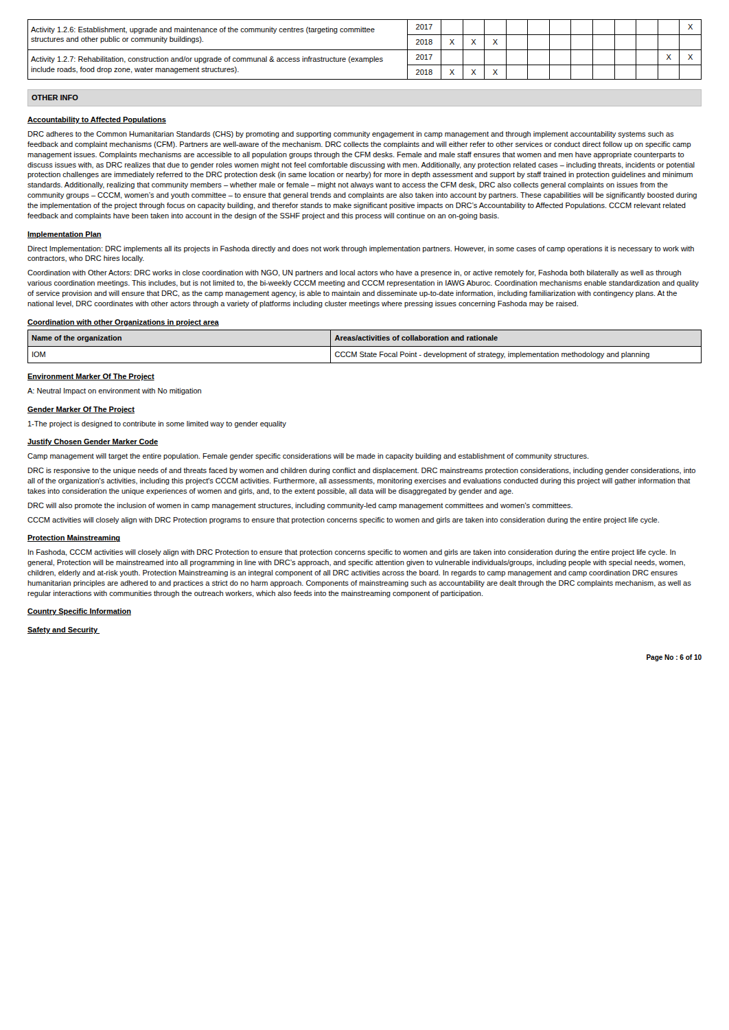| Activity 1.2.6: Establishment, upgrade and maintenance of the community centres (targeting committee structures and other public or community buildings). | 2017 | | | | | | | | | | | | X |
| 2018 | X | X | X | | | | | | | | | |
| Activity 1.2.7: Rehabilitation, construction and/or upgrade of communal & access infrastructure (examples include roads, food drop zone, water management structures). | 2017 | | | | | | | | | | | X | X |
| 2018 | X | X | X | | | | | | | | | |
OTHER INFO
Accountability to Affected Populations
DRC adheres to the Common Humanitarian Standards (CHS) by promoting and supporting community engagement in camp management and through implement accountability systems such as feedback and complaint mechanisms (CFM). Partners are well-aware of the mechanism. DRC collects the complaints and will either refer to other services or conduct direct follow up on specific camp management issues. Complaints mechanisms are accessible to all population groups through the CFM desks. Female and male staff ensures that women and men have appropriate counterparts to discuss issues with, as DRC realizes that due to gender roles women might not feel comfortable discussing with men. Additionally, any protection related cases – including threats, incidents or potential protection challenges are immediately referred to the DRC protection desk (in same location or nearby) for more in depth assessment and support by staff trained in protection guidelines and minimum standards. Additionally, realizing that community members – whether male or female – might not always want to access the CFM desk, DRC also collects general complaints on issues from the community groups – CCCM, women’s and youth committee – to ensure that general trends and complaints are also taken into account by partners. These capabilities will be significantly boosted during the implementation of the project through focus on capacity building, and therefor stands to make significant positive impacts on DRC’s Accountability to Affected Populations. CCCM relevant related feedback and complaints have been taken into account in the design of the SSHF project and this process will continue on an on-going basis.
Implementation Plan
Direct Implementation: DRC implements all its projects in Fashoda directly and does not work through implementation partners. However, in some cases of camp operations it is necessary to work with contractors, who DRC hires locally.
Coordination with Other Actors: DRC works in close coordination with NGO, UN partners and local actors who have a presence in, or active remotely for, Fashoda both bilaterally as well as through various coordination meetings. This includes, but is not limited to, the bi-weekly CCCM meeting and CCCM representation in IAWG Aburoc. Coordination mechanisms enable standardization and quality of service provision and will ensure that DRC, as the camp management agency, is able to maintain and disseminate up-to-date information, including familiarization with contingency plans. At the national level, DRC coordinates with other actors through a variety of platforms including cluster meetings where pressing issues concerning Fashoda may be raised.
Coordination with other Organizations in project area
| Name of the organization | Areas/activities of collaboration and rationale |
| --- | --- |
| IOM | CCCM State Focal Point - development of strategy, implementation methodology and planning |
Environment Marker Of The Project
A: Neutral Impact on environment with No mitigation
Gender Marker Of The Project
1-The project is designed to contribute in some limited way to gender equality
Justify Chosen Gender Marker Code
Camp management will target the entire population. Female gender specific considerations will be made in capacity building and establishment of community structures.
DRC is responsive to the unique needs of and threats faced by women and children during conflict and displacement. DRC mainstreams protection considerations, including gender considerations, into all of the organization's activities, including this project's CCCM activities. Furthermore, all assessments, monitoring exercises and evaluations conducted during this project will gather information that takes into consideration the unique experiences of women and girls, and, to the extent possible, all data will be disaggregated by gender and age.
DRC will also promote the inclusion of women in camp management structures, including community-led camp management committees and women's committees.
CCCM activities will closely align with DRC Protection programs to ensure that protection concerns specific to women and girls are taken into consideration during the entire project life cycle.
Protection Mainstreaming
In Fashoda, CCCM activities will closely align with DRC Protection to ensure that protection concerns specific to women and girls are taken into consideration during the entire project life cycle. In general, Protection will be mainstreamed into all programming in line with DRC’s approach, and specific attention given to vulnerable individuals/groups, including people with special needs, women, children, elderly and at-risk youth. Protection Mainstreaming is an integral component of all DRC activities across the board. In regards to camp management and camp coordination DRC ensures humanitarian principles are adhered to and practices a strict do no harm approach. Components of mainstreaming such as accountability are dealt through the DRC complaints mechanism, as well as regular interactions with communities through the outreach workers, which also feeds into the mainstreaming component of participation.
Country Specific Information
Safety and Security
Page No : 6 of 10